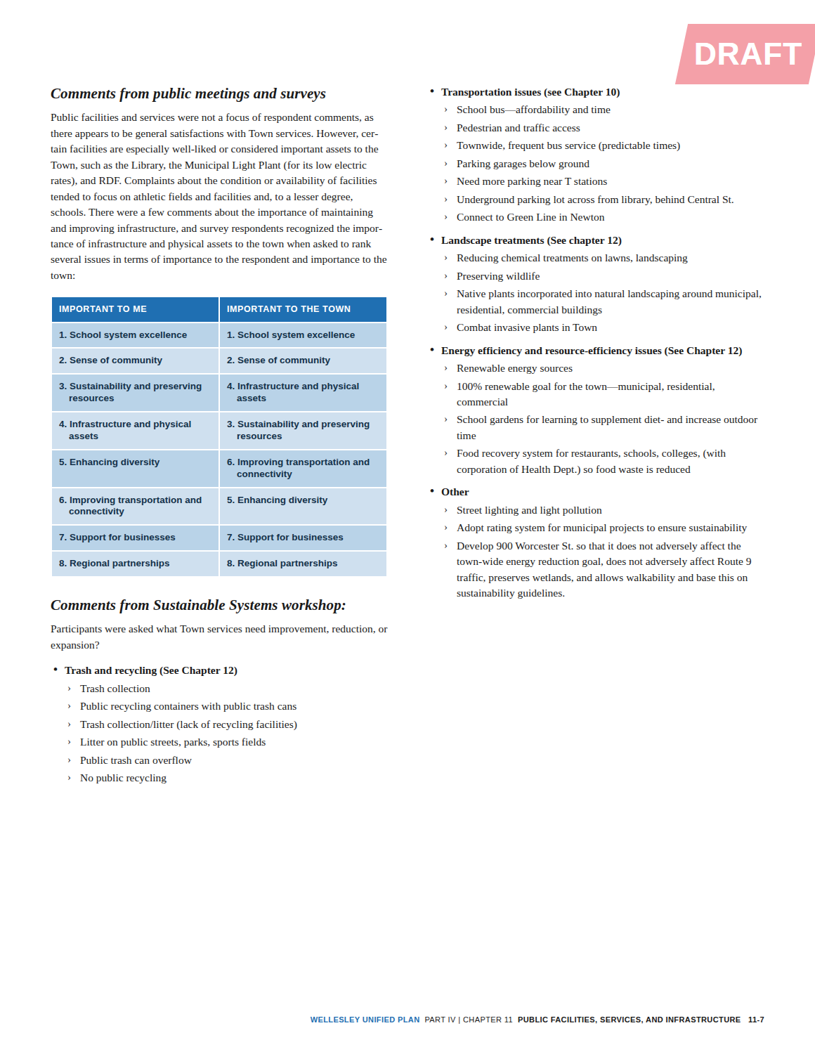DRAFT
Comments from public meetings and surveys
Public facilities and services were not a focus of respondent comments, as there appears to be general satisfactions with Town services. However, certain facilities are especially well-liked or considered important assets to the Town, such as the Library, the Municipal Light Plant (for its low electric rates), and RDF. Complaints about the condition or availability of facilities tended to focus on athletic fields and facilities and, to a lesser degree, schools. There were a few comments about the importance of maintaining and improving infrastructure, and survey respondents recognized the importance of infrastructure and physical assets to the town when asked to rank several issues in terms of importance to the respondent and importance to the town:
| Important to me | Important to the town |
| --- | --- |
| 1. School system excellence | 1. School system excellence |
| 2. Sense of community | 2. Sense of community |
| 3. Sustainability and preserving resources | 4. Infrastructure and physical assets |
| 4. Infrastructure and physical assets | 3. Sustainability and preserving resources |
| 5. Enhancing diversity | 6. Improving transportation and connectivity |
| 6. Improving transportation and connectivity | 5. Enhancing diversity |
| 7. Support for businesses | 7. Support for businesses |
| 8. Regional partnerships | 8. Regional partnerships |
Comments from Sustainable Systems workshop:
Participants were asked what Town services need improvement, reduction, or expansion?
Trash and recycling (See Chapter 12)
Trash collection
Public recycling containers with public trash cans
Trash collection/litter (lack of recycling facilities)
Litter on public streets, parks, sports fields
Public trash can overflow
No public recycling
Transportation issues (see Chapter 10)
School bus—affordability and time
Pedestrian and traffic access
Townwide, frequent bus service (predictable times)
Parking garages below ground
Need more parking near T stations
Underground parking lot across from library, behind Central St.
Connect to Green Line in Newton
Landscape treatments (See chapter 12)
Reducing chemical treatments on lawns, landscaping
Preserving wildlife
Native plants incorporated into natural landscaping around municipal, residential, commercial buildings
Combat invasive plants in Town
Energy efficiency and resource-efficiency issues (See Chapter 12)
Renewable energy sources
100% renewable goal for the town—municipal, residential, commercial
School gardens for learning to supplement diet- and increase outdoor time
Food recovery system for restaurants, schools, colleges, (with corporation of Health Dept.) so food waste is reduced
Other
Street lighting and light pollution
Adopt rating system for municipal projects to ensure sustainability
Develop 900 Worcester St. so that it does not adversely affect the town-wide energy reduction goal, does not adversely affect Route 9 traffic, preserves wetlands, and allows walkability and base this on sustainability guidelines.
WELLESLEY UNIFIED PLAN PART IV | CHAPTER 11 PUBLIC FACILITIES, SERVICES, AND INFRASTRUCTURE 11-7